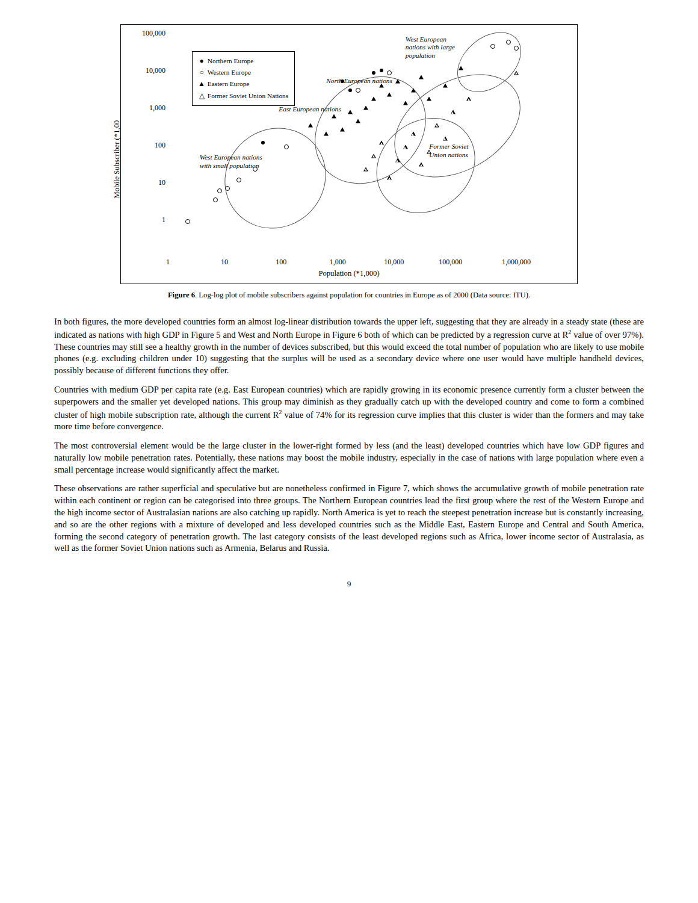Mobile Subscriber (*1,00
100,000 10,000 1,000 100 10 1
● Northern Europe
○ Western Europe
▲ Eastern Europe
△ Former Soviet Union Nations
West European
nations with large
population
North European nations
East European nations
Former Soviet
Union nations
West European nations
with small population
1 10 100 1,000 10,000 100,000 1,000,000
Population (*1,000)
Figure 6. Log-log plot of mobile subscribers against population for countries in Europe as of 2000 (Data source: ITU).
In both figures, the more developed countries form an almost log-linear distribution towards the upper left, suggesting that they are already in a steady state (these are indicated as nations with high GDP in Figure 5 and West and North Europe in Figure 6 both of which can be predicted by a regression curve at R2 value of over 97%). These countries may still see a healthy growth in the number of devices subscribed, but this would exceed the total number of population who are likely to use mobile phones (e.g. excluding children under 10) suggesting that the surplus will be used as a secondary device where one user would have multiple handheld devices, possibly because of different functions they offer.
Countries with medium GDP per capita rate (e.g. East European countries) which are rapidly growing in its economic presence currently form a cluster between the superpowers and the smaller yet developed nations. This group may diminish as they gradually catch up with the developed country and come to form a combined cluster of high mobile subscription rate, although the current R2 value of 74% for its regression curve implies that this cluster is wider than the formers and may take more time before convergence.
The most controversial element would be the large cluster in the lower-right formed by less (and the least) developed countries which have low GDP figures and naturally low mobile penetration rates. Potentially, these nations may boost the mobile industry, especially in the case of nations with large population where even a small percentage increase would significantly affect the market.
These observations are rather superficial and speculative but are nonetheless confirmed in Figure 7, which shows the accumulative growth of mobile penetration rate within each continent or region can be categorised into three groups. The Northern European countries lead the first group where the rest of the Western Europe and the high income sector of Australasian nations are also catching up rapidly. North America is yet to reach the steepest penetration increase but is constantly increasing, and so are the other regions with a mixture of developed and less developed countries such as the Middle East, Eastern Europe and Central and South America, forming the second category of penetration growth. The last category consists of the least developed regions such as Africa, lower income sector of Australasia, as well as the former Soviet Union nations such as Armenia, Belarus and Russia.
9